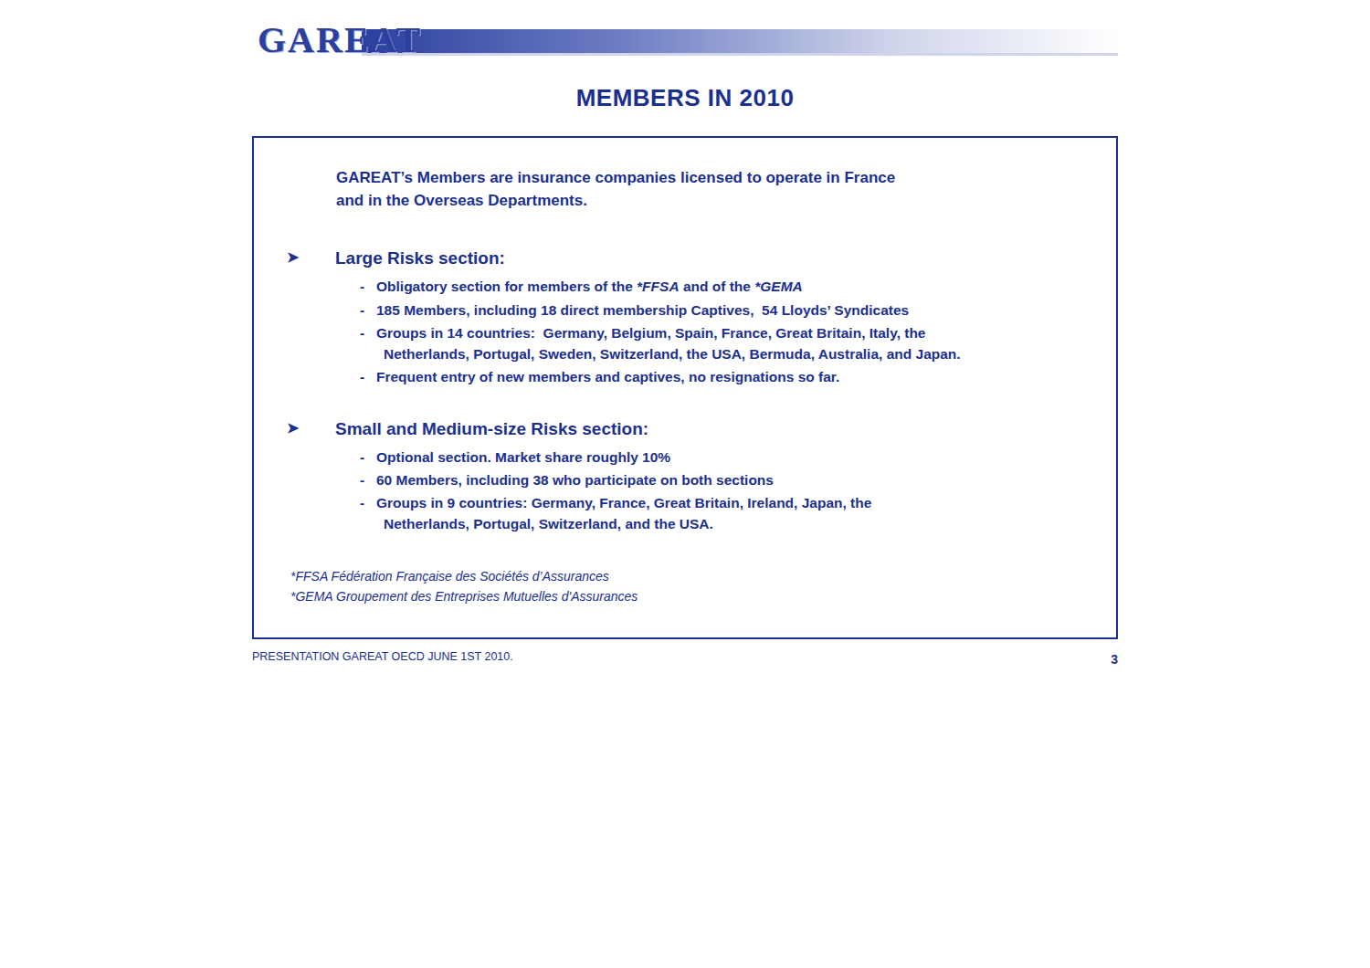GAREAT
MEMBERS IN 2010
GAREAT’s Members are insurance companies licensed to operate in France
and in the Overseas Departments.
➤ Large Risks section:
Obligatory section for members of the *FFSA and of the *GEMA
185 Members, including 18 direct membership Captives, 54 Lloyds’ Syndicates
Groups in 14 countries: Germany, Belgium, Spain, France, Great Britain, Italy, the Netherlands, Portugal, Sweden, Switzerland, the USA, Bermuda, Australia, and Japan.
Frequent entry of new members and captives, no resignations so far.
➤ Small and Medium-size Risks section:
Optional section. Market share roughly 10%
60 Members, including 38 who participate on both sections
Groups in 9 countries: Germany, France, Great Britain, Ireland, Japan, the Netherlands, Portugal, Switzerland, and the USA.
*FFSA Fédération Française des Sociétés d’Assurances
*GEMA Groupement des Entreprises Mutuelles d'Assurances
PRESENTATION GAREAT OECD JUNE 1ST 2010.
3